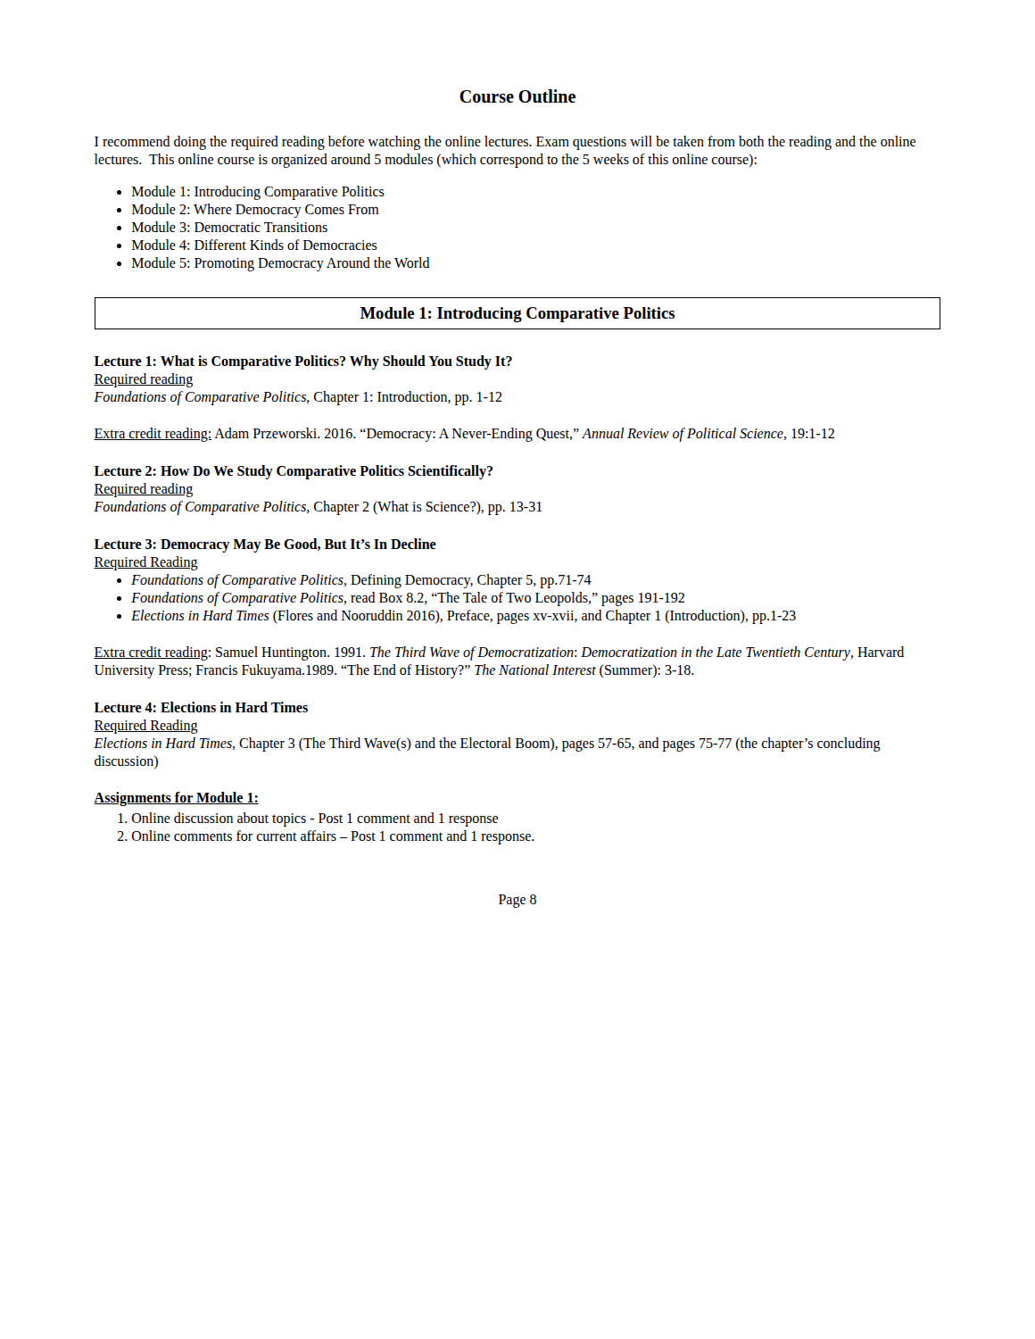Course Outline
I recommend doing the required reading before watching the online lectures. Exam questions will be taken from both the reading and the online lectures. This online course is organized around 5 modules (which correspond to the 5 weeks of this online course):
Module 1: Introducing Comparative Politics
Module 2: Where Democracy Comes From
Module 3: Democratic Transitions
Module 4: Different Kinds of Democracies
Module 5: Promoting Democracy Around the World
Module 1: Introducing Comparative Politics
Lecture 1: What is Comparative Politics? Why Should You Study It?
Required reading
Foundations of Comparative Politics, Chapter 1: Introduction, pp. 1-12
Extra credit reading: Adam Przeworski. 2016. “Democracy: A Never-Ending Quest,” Annual Review of Political Science, 19:1-12
Lecture 2: How Do We Study Comparative Politics Scientifically?
Required reading
Foundations of Comparative Politics, Chapter 2 (What is Science?), pp. 13-31
Lecture 3: Democracy May Be Good, But It’s In Decline
Required Reading
Foundations of Comparative Politics, Defining Democracy, Chapter 5, pp.71-74
Foundations of Comparative Politics, read Box 8.2, “The Tale of Two Leopolds,” pages 191-192
Elections in Hard Times (Flores and Nooruddin 2016), Preface, pages xv-xvii, and Chapter 1 (Introduction), pp.1-23
Extra credit reading: Samuel Huntington. 1991. The Third Wave of Democratization: Democratization in the Late Twentieth Century, Harvard University Press; Francis Fukuyama.1989. “The End of History?” The National Interest (Summer): 3-18.
Lecture 4: Elections in Hard Times
Required Reading
Elections in Hard Times, Chapter 3 (The Third Wave(s) and the Electoral Boom), pages 57-65, and pages 75-77 (the chapter’s concluding discussion)
Assignments for Module 1:
Online discussion about topics - Post 1 comment and 1 response
Online comments for current affairs – Post 1 comment and 1 response.
Page 8